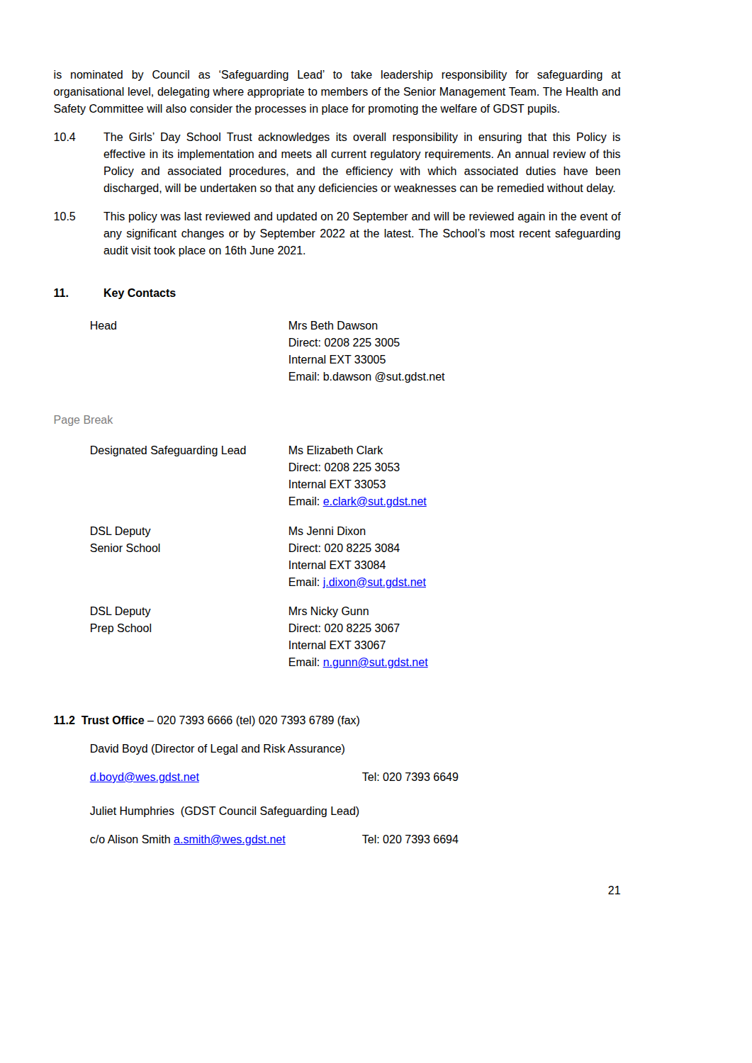is nominated by Council as ‘Safeguarding Lead’ to take leadership responsibility for safeguarding at organisational level, delegating where appropriate to members of the Senior Management Team. The Health and Safety Committee will also consider the processes in place for promoting the welfare of GDST pupils.
10.4
The Girls’ Day School Trust acknowledges its overall responsibility in ensuring that this Policy is effective in its implementation and meets all current regulatory requirements. An annual review of this Policy and associated procedures, and the efficiency with which associated duties have been discharged, will be undertaken so that any deficiencies or weaknesses can be remedied without delay.
10.5
This policy was last reviewed and updated on 20 September and will be reviewed again in the event of any significant changes or by September 2022 at the latest. The School’s most recent safeguarding audit visit took place on 16th June 2021.
11.
Key Contacts
| Head | Mrs Beth Dawson Direct: 0208 225 3005 Internal EXT 33005 Email: b.dawson @sut.gdst.net |
Page Break
| Designated Safeguarding Lead | Ms Elizabeth Clark Direct: 0208 225 3053 Internal EXT 33053 Email: e.clark@sut.gdst.net |
| DSL Deputy Senior School | Ms Jenni Dixon Direct: 020 8225 3084 Internal EXT 33084 Email: j.dixon@sut.gdst.net |
| DSL Deputy Prep School | Mrs Nicky Gunn Direct: 020 8225 3067 Internal EXT 33067 Email: n.gunn@sut.gdst.net |
11.2 Trust Office – 020 7393 6666 (tel) 020 7393 6789 (fax)
David Boyd (Director of Legal and Risk Assurance)
d.boyd@wes.gdst.net
Tel: 020 7393 6649
Juliet Humphries (GDST Council Safeguarding Lead)
c/o Alison Smith a.smith@wes.gdst.net
Tel: 020 7393 6694
21